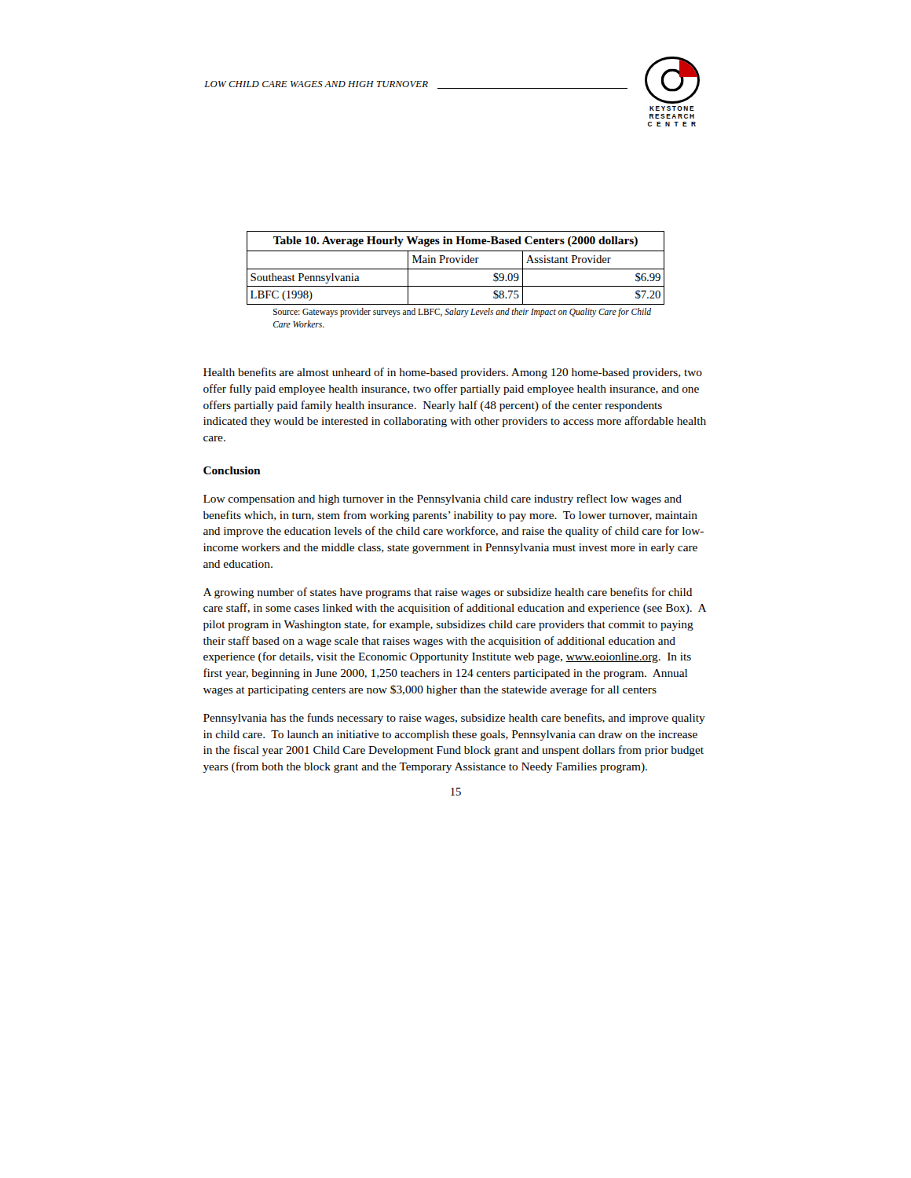LOW CHILD CARE WAGES AND HIGH TURNOVER
KEYSTONE
RESEARCH
C E N T E R
Table 10. Average Hourly Wages in Home-Based Centers (2000 dollars)
| | Main Provider | Assistant Provider |
| Southeast Pennsylvania | $9.09 | $6.99 |
| LBFC (1998) | $8.75 | $7.20 |
Source: Gateways provider surveys and LBFC, Salary Levels and their Impact on Quality Care for Child Care Workers.
Health benefits are almost unheard of in home-based providers. Among 120 home-based providers, two offer fully paid employee health insurance, two offer partially paid employee health insurance, and one offers partially paid family health insurance. Nearly half (48 percent) of the center respondents indicated they would be interested in collaborating with other providers to access more affordable health care.
Conclusion
Low compensation and high turnover in the Pennsylvania child care industry reflect low wages and benefits which, in turn, stem from working parents’ inability to pay more. To lower turnover, maintain and improve the education levels of the child care workforce, and raise the quality of child care for low-income workers and the middle class, state government in Pennsylvania must invest more in early care and education.
A growing number of states have programs that raise wages or subsidize health care benefits for child care staff, in some cases linked with the acquisition of additional education and experience (see Box). A pilot program in Washington state, for example, subsidizes child care providers that commit to paying their staff based on a wage scale that raises wages with the acquisition of additional education and experience (for details, visit the Economic Opportunity Institute web page, www.eoionline.org. In its first year, beginning in June 2000, 1,250 teachers in 124 centers participated in the program. Annual wages at participating centers are now $3,000 higher than the statewide average for all centers
Pennsylvania has the funds necessary to raise wages, subsidize health care benefits, and improve quality in child care. To launch an initiative to accomplish these goals, Pennsylvania can draw on the increase in the fiscal year 2001 Child Care Development Fund block grant and unspent dollars from prior budget years (from both the block grant and the Temporary Assistance to Needy Families program).
15